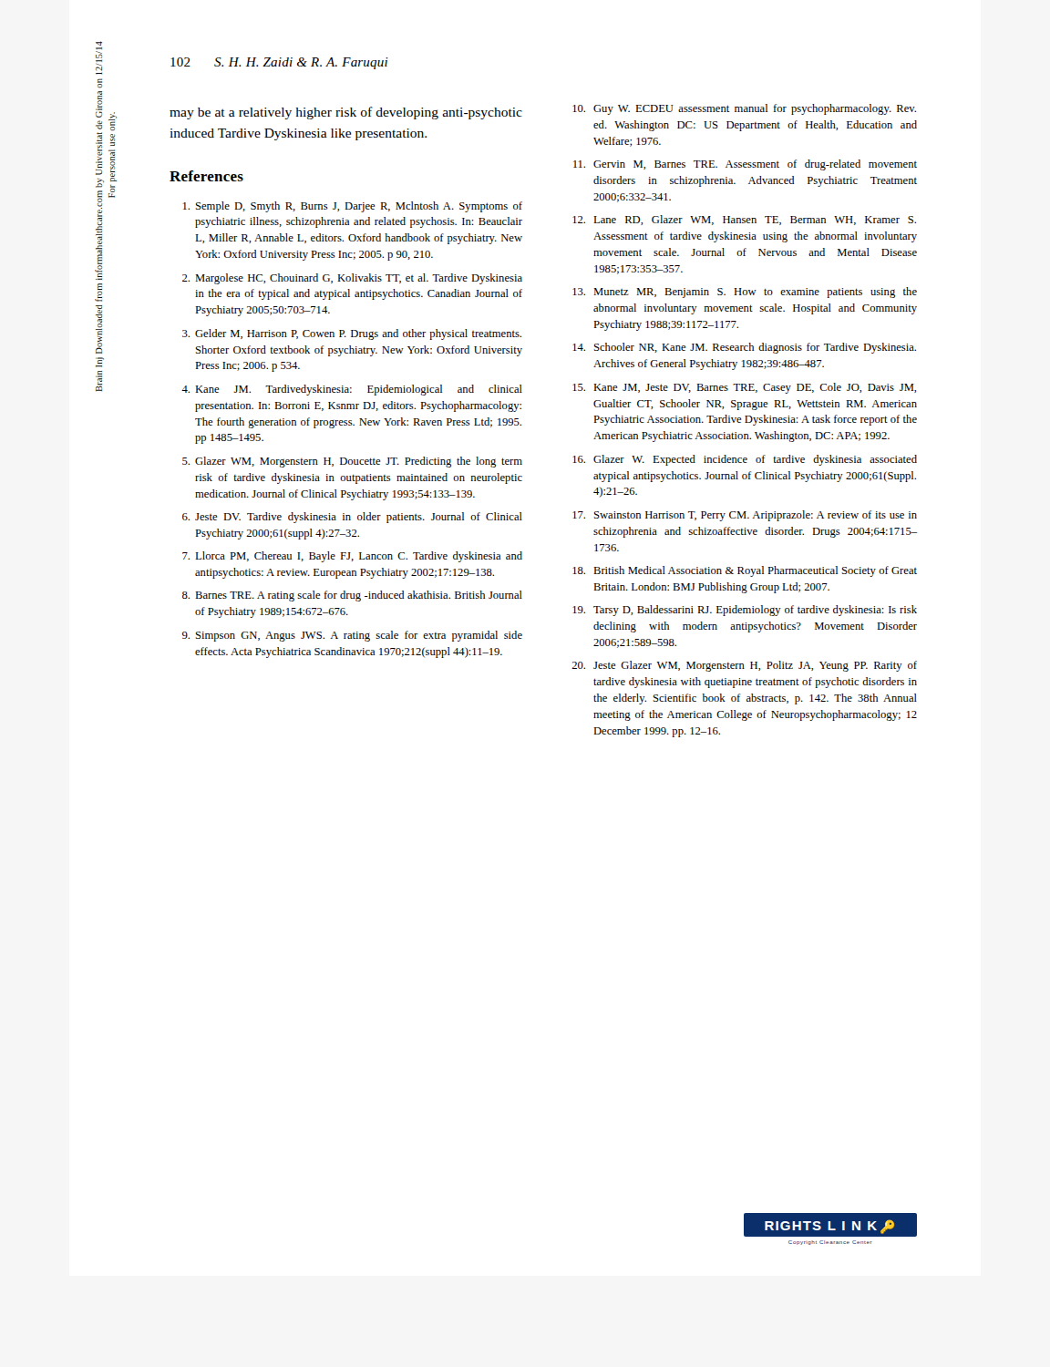Brain Inj Downloaded from informahealthcare.com by Universitat de Girona on 12/15/14 For personal use only.
102 S. H. H. Zaidi & R. A. Faruqui
may be at a relatively higher risk of developing anti-psychotic induced Tardive Dyskinesia like presentation.
References
Semple D, Smyth R, Burns J, Darjee R, Mclntosh A. Symptoms of psychiatric illness, schizophrenia and related psychosis. In: Beauclair L, Miller R, Annable L, editors. Oxford handbook of psychiatry. New York: Oxford University Press Inc; 2005. p 90, 210.
Margolese HC, Chouinard G, Kolivakis TT, et al. Tardive Dyskinesia in the era of typical and atypical antipsychotics. Canadian Journal of Psychiatry 2005;50:703–714.
Gelder M, Harrison P, Cowen P. Drugs and other physical treatments. Shorter Oxford textbook of psychiatry. New York: Oxford University Press Inc; 2006. p 534.
Kane JM. Tardivedyskinesia: Epidemiological and clinical presentation. In: Borroni E, Ksnmr DJ, editors. Psychopharmacology: The fourth generation of progress. New York: Raven Press Ltd; 1995. pp 1485–1495.
Glazer WM, Morgenstern H, Doucette JT. Predicting the long term risk of tardive dyskinesia in outpatients maintained on neuroleptic medication. Journal of Clinical Psychiatry 1993;54:133–139.
Jeste DV. Tardive dyskinesia in older patients. Journal of Clinical Psychiatry 2000;61(suppl 4):27–32.
Llorca PM, Chereau I, Bayle FJ, Lancon C. Tardive dyskinesia and antipsychotics: A review. European Psychiatry 2002;17:129–138.
Barnes TRE. A rating scale for drug -induced akathisia. British Journal of Psychiatry 1989;154:672–676.
Simpson GN, Angus JWS. A rating scale for extra pyramidal side effects. Acta Psychiatrica Scandinavica 1970;212(suppl 44):11–19.
Guy W. ECDEU assessment manual for psychopharmacology. Rev. ed. Washington DC: US Department of Health, Education and Welfare; 1976.
Gervin M, Barnes TRE. Assessment of drug-related movement disorders in schizophrenia. Advanced Psychiatric Treatment 2000;6:332–341.
Lane RD, Glazer WM, Hansen TE, Berman WH, Kramer S. Assessment of tardive dyskinesia using the abnormal involuntary movement scale. Journal of Nervous and Mental Disease 1985;173:353–357.
Munetz MR, Benjamin S. How to examine patients using the abnormal involuntary movement scale. Hospital and Community Psychiatry 1988;39:1172–1177.
Schooler NR, Kane JM. Research diagnosis for Tardive Dyskinesia. Archives of General Psychiatry 1982;39:486–487.
Kane JM, Jeste DV, Barnes TRE, Casey DE, Cole JO, Davis JM, Gualtier CT, Schooler NR, Sprague RL, Wettstein RM. American Psychiatric Association. Tardive Dyskinesia: A task force report of the American Psychiatric Association. Washington, DC: APA; 1992.
Glazer W. Expected incidence of tardive dyskinesia associated atypical antipsychotics. Journal of Clinical Psychiatry 2000;61(Suppl. 4):21–26.
Swainston Harrison T, Perry CM. Aripiprazole: A review of its use in schizophrenia and schizoaffective disorder. Drugs 2004;64:1715–1736.
British Medical Association & Royal Pharmaceutical Society of Great Britain. London: BMJ Publishing Group Ltd; 2007.
Tarsy D, Baldessarini RJ. Epidemiology of tardive dyskinesia: Is risk declining with modern antipsychotics? Movement Disorder 2006;21:589–598.
Jeste Glazer WM, Morgenstern H, Politz JA, Yeung PP. Rarity of tardive dyskinesia with quetiapine treatment of psychotic disorders in the elderly. Scientific book of abstracts, p. 142. The 38th Annual meeting of the American College of Neuropsychopharmacology; 12 December 1999. pp. 12–16.
RIGHTS L I N K🔑
Copyright Clearance Center